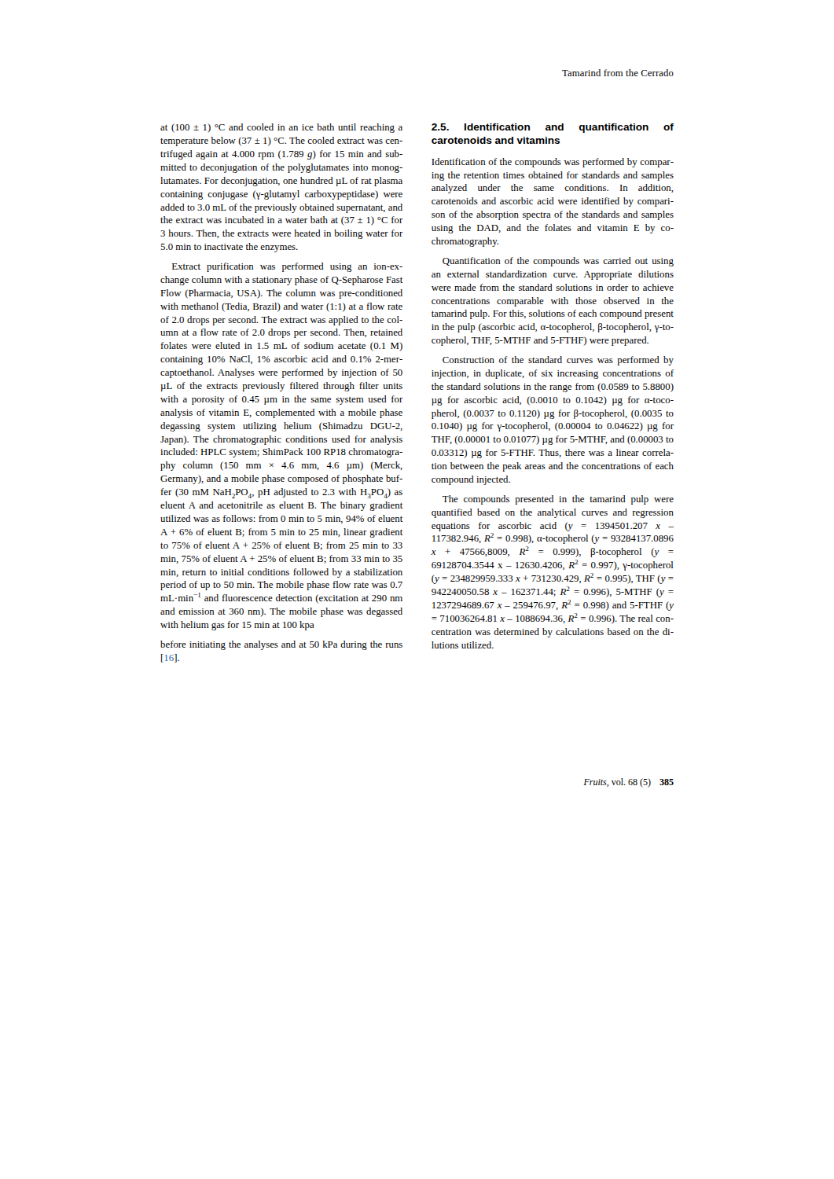Tamarind from the Cerrado
at (100 ± 1) °C and cooled in an ice bath until reaching a temperature below (37 ± 1) °C. The cooled extract was centrifuged again at 4.000 rpm (1.789 g) for 15 min and submitted to deconjugation of the polyglutamates into monoglutamates. For deconjugation, one hundred µL of rat plasma containing conjugase (γ-glutamyl carboxypeptidase) were added to 3.0 mL of the previously obtained supernatant, and the extract was incubated in a water bath at (37 ± 1) °C for 3 hours. Then, the extracts were heated in boiling water for 5.0 min to inactivate the enzymes.
Extract purification was performed using an ion-exchange column with a stationary phase of Q-Sepharose Fast Flow (Pharmacia, USA). The column was pre-conditioned with methanol (Tedia, Brazil) and water (1:1) at a flow rate of 2.0 drops per second. The extract was applied to the column at a flow rate of 2.0 drops per second. Then, retained folates were eluted in 1.5 mL of sodium acetate (0.1 M) containing 10% NaCl, 1% ascorbic acid and 0.1% 2-mercaptoethanol. Analyses were performed by injection of 50 µL of the extracts previously filtered through filter units with a porosity of 0.45 µm in the same system used for analysis of vitamin E, complemented with a mobile phase degassing system utilizing helium (Shimadzu DGU-2, Japan). The chromatographic conditions used for analysis included: HPLC system; ShimPack 100 RP18 chromatography column (150 mm × 4.6 mm, 4.6 µm) (Merck, Germany), and a mobile phase composed of phosphate buffer (30 mM NaH2PO4, pH adjusted to 2.3 with H3PO4) as eluent A and acetonitrile as eluent B. The binary gradient utilized was as follows: from 0 min to 5 min, 94% of eluent A + 6% of eluent B; from 5 min to 25 min, linear gradient to 75% of eluent A + 25% of eluent B; from 25 min to 33 min, 75% of eluent A + 25% of eluent B; from 33 min to 35 min, return to initial conditions followed by a stabilization period of up to 50 min. The mobile phase flow rate was 0.7 mL·min−1 and fluorescence detection (excitation at 290 nm and emission at 360 nm). The mobile phase was degassed with helium gas for 15 min at 100 kpa
before initiating the analyses and at 50 kPa during the runs [16].
2.5. Identification and quantification of carotenoids and vitamins
Identification of the compounds was performed by comparing the retention times obtained for standards and samples analyzed under the same conditions. In addition, carotenoids and ascorbic acid were identified by comparison of the absorption spectra of the standards and samples using the DAD, and the folates and vitamin E by co-chromatography.
Quantification of the compounds was carried out using an external standardization curve. Appropriate dilutions were made from the standard solutions in order to achieve concentrations comparable with those observed in the tamarind pulp. For this, solutions of each compound present in the pulp (ascorbic acid, α-tocopherol, β-tocopherol, γ-tocopherol, THF, 5-MTHF and 5-FTHF) were prepared.
Construction of the standard curves was performed by injection, in duplicate, of six increasing concentrations of the standard solutions in the range from (0.0589 to 5.8800) µg for ascorbic acid, (0.0010 to 0.1042) µg for α-tocopherol, (0.0037 to 0.1120) µg for β-tocopherol, (0.0035 to 0.1040) µg for γ-tocopherol, (0.00004 to 0.04622) µg for THF, (0.00001 to 0.01077) µg for 5-MTHF, and (0.00003 to 0.03312) µg for 5-FTHF. Thus, there was a linear correlation between the peak areas and the concentrations of each compound injected.
The compounds presented in the tamarind pulp were quantified based on the analytical curves and regression equations for ascorbic acid (y = 1394501.207 x – 117382.946, R2 = 0.998), α-tocopherol (y = 93284137.0896 x + 47566,8009, R2 = 0.999), β-tocopherol (y = 69128704.3544 x – 12630.4206, R2 = 0.997), γ-tocopherol (y = 234829959.333 x + 731230.429, R2 = 0.995), THF (y = 942240050.58 x – 162371.44; R2 = 0.996), 5-MTHF (y = 1237294689.67 x – 259476.97, R2 = 0.998) and 5-FTHF (y = 710036264.81 x – 1088694.36, R2 = 0.996). The real concentration was determined by calculations based on the dilutions utilized.
Fruits, vol. 68 (5)385